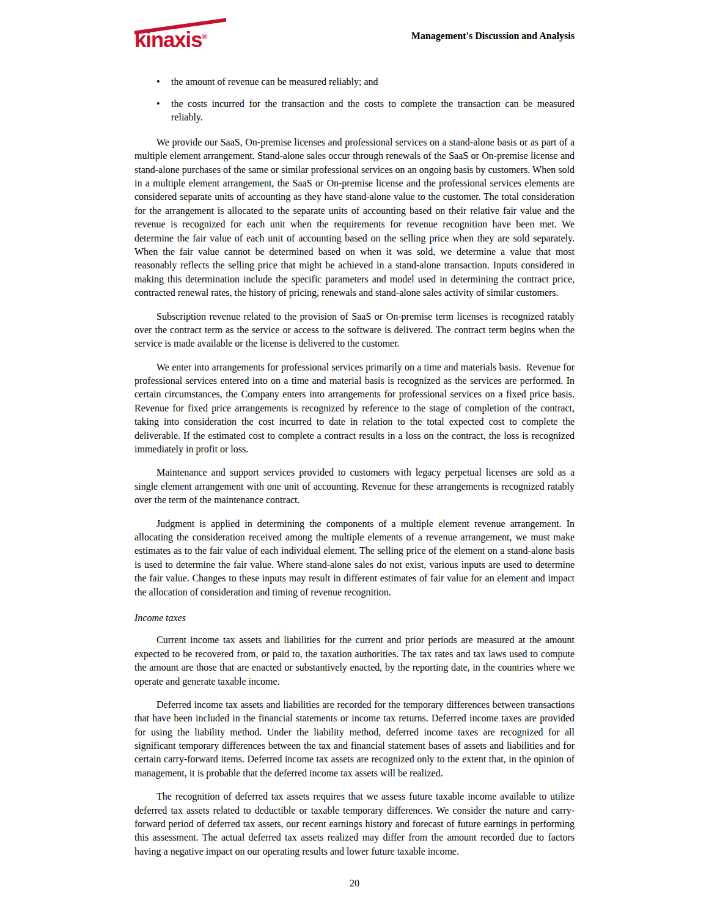kinaxis®
Management's Discussion and Analysis
the amount of revenue can be measured reliably; and
the costs incurred for the transaction and the costs to complete the transaction can be measured reliably.
We provide our SaaS, On-premise licenses and professional services on a stand-alone basis or as part of a multiple element arrangement. Stand-alone sales occur through renewals of the SaaS or On-premise license and stand-alone purchases of the same or similar professional services on an ongoing basis by customers. When sold in a multiple element arrangement, the SaaS or On-premise license and the professional services elements are considered separate units of accounting as they have stand-alone value to the customer. The total consideration for the arrangement is allocated to the separate units of accounting based on their relative fair value and the revenue is recognized for each unit when the requirements for revenue recognition have been met. We determine the fair value of each unit of accounting based on the selling price when they are sold separately. When the fair value cannot be determined based on when it was sold, we determine a value that most reasonably reflects the selling price that might be achieved in a stand-alone transaction. Inputs considered in making this determination include the specific parameters and model used in determining the contract price, contracted renewal rates, the history of pricing, renewals and stand-alone sales activity of similar customers.
Subscription revenue related to the provision of SaaS or On-premise term licenses is recognized ratably over the contract term as the service or access to the software is delivered. The contract term begins when the service is made available or the license is delivered to the customer.
We enter into arrangements for professional services primarily on a time and materials basis. Revenue for professional services entered into on a time and material basis is recognized as the services are performed. In certain circumstances, the Company enters into arrangements for professional services on a fixed price basis. Revenue for fixed price arrangements is recognized by reference to the stage of completion of the contract, taking into consideration the cost incurred to date in relation to the total expected cost to complete the deliverable. If the estimated cost to complete a contract results in a loss on the contract, the loss is recognized immediately in profit or loss.
Maintenance and support services provided to customers with legacy perpetual licenses are sold as a single element arrangement with one unit of accounting. Revenue for these arrangements is recognized ratably over the term of the maintenance contract.
Judgment is applied in determining the components of a multiple element revenue arrangement. In allocating the consideration received among the multiple elements of a revenue arrangement, we must make estimates as to the fair value of each individual element. The selling price of the element on a stand-alone basis is used to determine the fair value. Where stand-alone sales do not exist, various inputs are used to determine the fair value. Changes to these inputs may result in different estimates of fair value for an element and impact the allocation of consideration and timing of revenue recognition.
Income taxes
Current income tax assets and liabilities for the current and prior periods are measured at the amount expected to be recovered from, or paid to, the taxation authorities. The tax rates and tax laws used to compute the amount are those that are enacted or substantively enacted, by the reporting date, in the countries where we operate and generate taxable income.
Deferred income tax assets and liabilities are recorded for the temporary differences between transactions that have been included in the financial statements or income tax returns. Deferred income taxes are provided for using the liability method. Under the liability method, deferred income taxes are recognized for all significant temporary differences between the tax and financial statement bases of assets and liabilities and for certain carry-forward items. Deferred income tax assets are recognized only to the extent that, in the opinion of management, it is probable that the deferred income tax assets will be realized.
The recognition of deferred tax assets requires that we assess future taxable income available to utilize deferred tax assets related to deductible or taxable temporary differences. We consider the nature and carry-forward period of deferred tax assets, our recent earnings history and forecast of future earnings in performing this assessment. The actual deferred tax assets realized may differ from the amount recorded due to factors having a negative impact on our operating results and lower future taxable income.
20